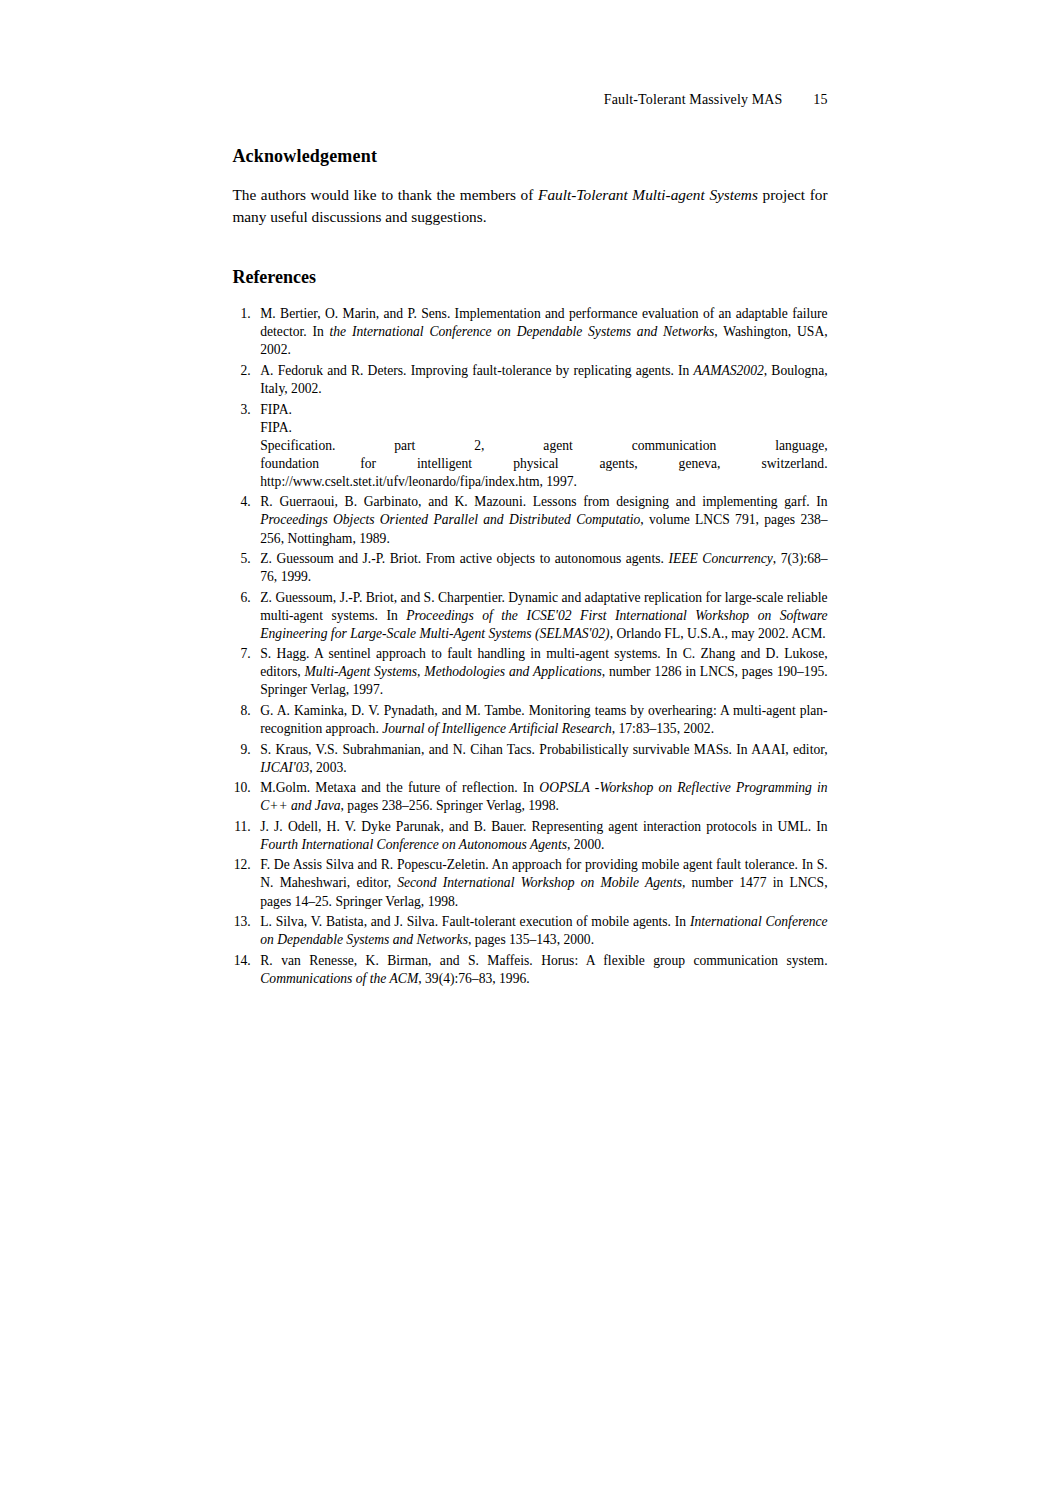Fault-Tolerant Massively MAS15
Acknowledgement
The authors would like to thank the members of Fault-Tolerant Multi-agent Systems project for many useful discussions and suggestions.
References
M. Bertier, O. Marin, and P. Sens. Implementation and performance evaluation of an adaptable failure detector. In the International Conference on Dependable Systems and Networks, Washington, USA, 2002.
A. Fedoruk and R. Deters. Improving fault-tolerance by replicating agents. In AAMAS2002, Boulogna, Italy, 2002.
FIPA. FIPA. Specification. part 2, agent communication language, foundation for intelligent physical agents, geneva, switzerland. http://www.cselt.stet.it/ufv/leonardo/fipa/index.htm, 1997.
R. Guerraoui, B. Garbinato, and K. Mazouni. Lessons from designing and implementing garf. In Proceedings Objects Oriented Parallel and Distributed Computatio, volume LNCS 791, pages 238–256, Nottingham, 1989.
Z. Guessoum and J.-P. Briot. From active objects to autonomous agents. IEEE Concurrency, 7(3):68–76, 1999.
Z. Guessoum, J.-P. Briot, and S. Charpentier. Dynamic and adaptative replication for large-scale reliable multi-agent systems. In Proceedings of the ICSE'02 First International Workshop on Software Engineering for Large-Scale Multi-Agent Systems (SELMAS'02), Orlando FL, U.S.A., may 2002. ACM.
S. Hagg. A sentinel approach to fault handling in multi-agent systems. In C. Zhang and D. Lukose, editors, Multi-Agent Systems, Methodologies and Applications, number 1286 in LNCS, pages 190–195. Springer Verlag, 1997.
G. A. Kaminka, D. V. Pynadath, and M. Tambe. Monitoring teams by overhearing: A multi-agent plan-recognition approach. Journal of Intelligence Artificial Research, 17:83–135, 2002.
S. Kraus, V.S. Subrahmanian, and N. Cihan Tacs. Probabilistically survivable MASs. In AAAI, editor, IJCAI'03, 2003.
M.Golm. Metaxa and the future of reflection. In OOPSLA -Workshop on Reflective Programming in C++ and Java, pages 238–256. Springer Verlag, 1998.
J. J. Odell, H. V. Dyke Parunak, and B. Bauer. Representing agent interaction protocols in UML. In Fourth International Conference on Autonomous Agents, 2000.
F. De Assis Silva and R. Popescu-Zeletin. An approach for providing mobile agent fault tolerance. In S. N. Maheshwari, editor, Second International Workshop on Mobile Agents, number 1477 in LNCS, pages 14–25. Springer Verlag, 1998.
L. Silva, V. Batista, and J. Silva. Fault-tolerant execution of mobile agents. In International Conference on Dependable Systems and Networks, pages 135–143, 2000.
R. van Renesse, K. Birman, and S. Maffeis. Horus: A flexible group communication system. Communications of the ACM, 39(4):76–83, 1996.